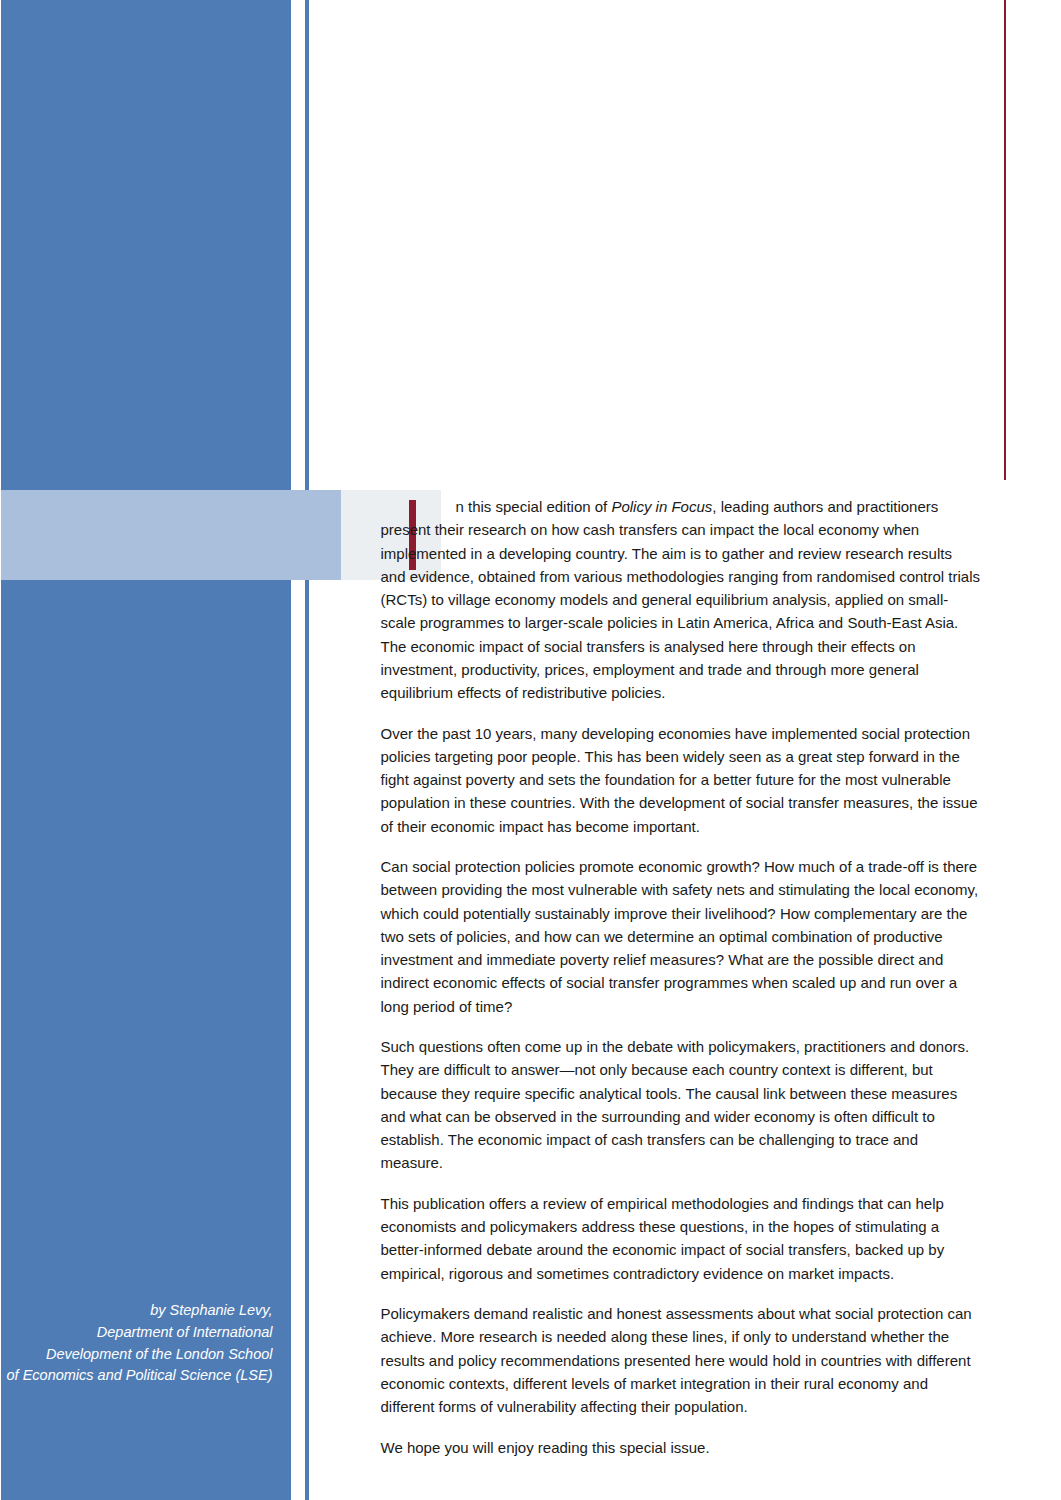n this special edition of Policy in Focus, leading authors and practitioners present their research on how cash transfers can impact the local economy when implemented in a developing country. The aim is to gather and review research results and evidence, obtained from various methodologies ranging from randomised control trials (RCTs) to village economy models and general equilibrium analysis, applied on small-scale programmes to larger-scale policies in Latin America, Africa and South-East Asia. The economic impact of social transfers is analysed here through their effects on investment, productivity, prices, employment and trade and through more general equilibrium effects of redistributive policies.
Over the past 10 years, many developing economies have implemented social protection policies targeting poor people. This has been widely seen as a great step forward in the fight against poverty and sets the foundation for a better future for the most vulnerable population in these countries. With the development of social transfer measures, the issue of their economic impact has become important.
Can social protection policies promote economic growth? How much of a trade-off is there between providing the most vulnerable with safety nets and stimulating the local economy, which could potentially sustainably improve their livelihood? How complementary are the two sets of policies, and how can we determine an optimal combination of productive investment and immediate poverty relief measures? What are the possible direct and indirect economic effects of social transfer programmes when scaled up and run over a long period of time?
Such questions often come up in the debate with policymakers, practitioners and donors. They are difficult to answer—not only because each country context is different, but because they require specific analytical tools. The causal link between these measures and what can be observed in the surrounding and wider economy is often difficult to establish. The economic impact of cash transfers can be challenging to trace and measure.
This publication offers a review of empirical methodologies and findings that can help economists and policymakers address these questions, in the hopes of stimulating a better-informed debate around the economic impact of social transfers, backed up by empirical, rigorous and sometimes contradictory evidence on market impacts.
Policymakers demand realistic and honest assessments about what social protection can achieve. More research is needed along these lines, if only to understand whether the results and policy recommendations presented here would hold in countries with different economic contexts, different levels of market integration in their rural economy and different forms of vulnerability affecting their population.
We hope you will enjoy reading this special issue.
by Stephanie Levy,
Department of International
Development of the London School
of Economics and Political Science (LSE)